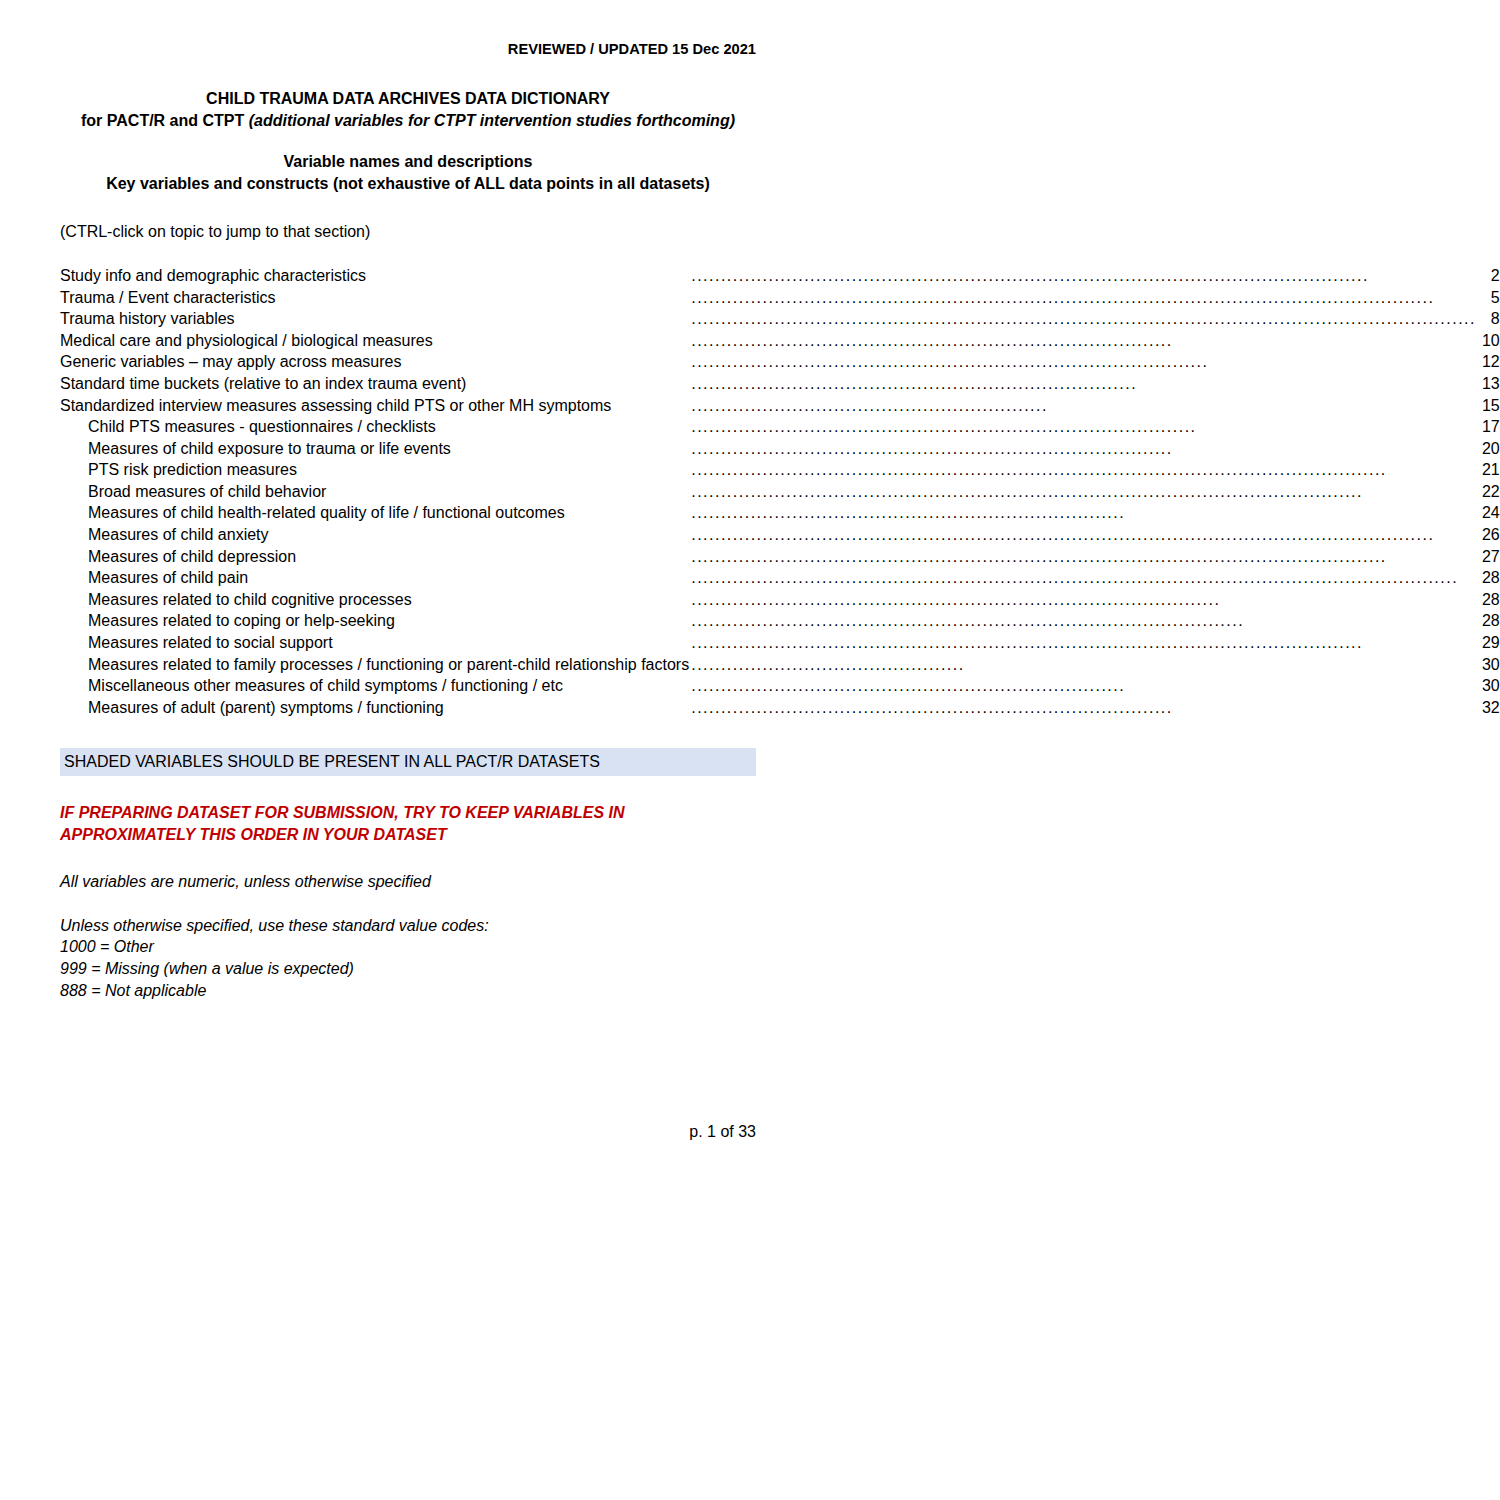REVIEWED / UPDATED 15 Dec 2021
CHILD TRAUMA DATA ARCHIVES DATA DICTIONARY
for PACT/R and CTPT (additional variables for CTPT intervention studies forthcoming)
Variable names and descriptions
Key variables and constructs (not exhaustive of ALL data points in all datasets)
(CTRL-click on topic to jump to that section)
| Study info and demographic characteristics | .................................................................................................................. | 2 |
| Trauma / Event characteristics | ............................................................................................................................. | 5 |
| Trauma history variables | .................................................................................................................................... | 8 |
| Medical care and physiological / biological measures | ................................................................................. | 10 |
| Generic variables – may apply across measures | ....................................................................................... | 12 |
| Standard time buckets (relative to an index trauma event) | ........................................................................... | 13 |
| Standardized interview measures assessing child PTS or other MH symptoms | ............................................................ | 15 |
| Child PTS measures - questionnaires / checklists | ..................................................................................... | 17 |
| Measures of child exposure to trauma or life events | ................................................................................. | 20 |
| PTS risk prediction measures | ..................................................................................................................... | 21 |
| Broad measures of child behavior | ................................................................................................................. | 22 |
| Measures of child health-related quality of life / functional outcomes | ......................................................................... | 24 |
| Measures of child anxiety | ............................................................................................................................. | 26 |
| Measures of child depression | ..................................................................................................................... | 27 |
| Measures of child pain | ................................................................................................................................. | 28 |
| Measures related to child cognitive processes | ......................................................................................... | 28 |
| Measures related to coping or help-seeking | ............................................................................................. | 28 |
| Measures related to social support | ................................................................................................................. | 29 |
| Measures related to family processes / functioning or parent-child relationship factors | .............................................. | 30 |
| Miscellaneous other measures of child symptoms / functioning / etc | ......................................................................... | 30 |
| Measures of adult (parent) symptoms / functioning | ................................................................................. | 32 |
SHADED VARIABLES SHOULD BE PRESENT IN ALL PACT/R DATASETS
IF PREPARING DATASET FOR SUBMISSION, TRY TO KEEP VARIABLES IN APPROXIMATELY THIS ORDER IN YOUR DATASET
All variables are numeric, unless otherwise specified
Unless otherwise specified, use these standard value codes:
1000 = Other
999 = Missing (when a value is expected)
888 = Not applicable
p. 1 of 33